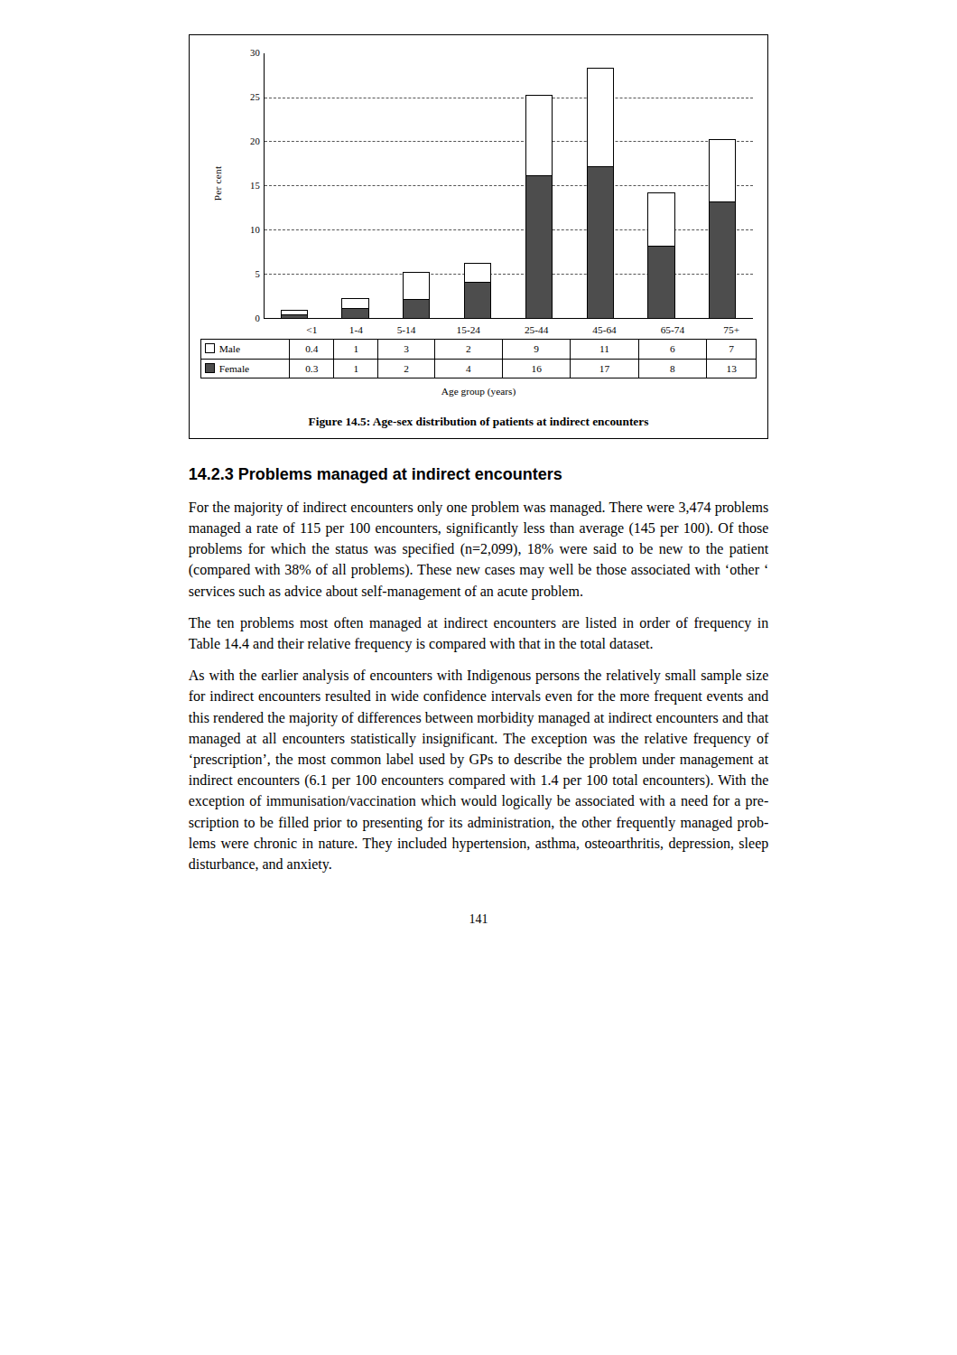Per cent
30 25 20 15 10 5 0
| | <1 | 1-4 | 5-14 | 15-24 | 25-44 | 45-64 | 65-74 | 75+ |
| Male | 0.4 | 1 | 3 | 2 | 9 | 11 | 6 | 7 |
| Female | 0.3 | 1 | 2 | 4 | 16 | 17 | 8 | 13 |
Age group (years)
Figure 14.5: Age-sex distribution of patients at indirect encounters
14.2.3 Problems managed at indirect encounters
For the majority of indirect encounters only one problem was managed. There were 3,474 problems managed a rate of 115 per 100 encounters, significantly less than average (145 per 100). Of those problems for which the status was specified (n=2,099), 18% were said to be new to the patient (compared with 38% of all problems). These new cases may well be those associated with ‘other ‘ services such as advice about self-management of an acute problem.
The ten problems most often managed at indirect encounters are listed in order of frequency in Table 14.4 and their relative frequency is compared with that in the total dataset.
As with the earlier analysis of encounters with Indigenous persons the relatively small sample size for indirect encounters resulted in wide confidence intervals even for the more frequent events and this rendered the majority of differences between morbidity managed at indirect encounters and that managed at all encounters statistically insignificant. The exception was the relative frequency of ‘prescription’, the most common label used by GPs to describe the problem under management at indirect encounters (6.1 per 100 encounters compared with 1.4 per 100 total encounters). With the exception of immunisation/vaccination which would logically be associated with a need for a prescription to be filled prior to presenting for its administration, the other frequently managed problems were chronic in nature. They included hypertension, asthma, osteoarthritis, depression, sleep disturbance, and anxiety.
141